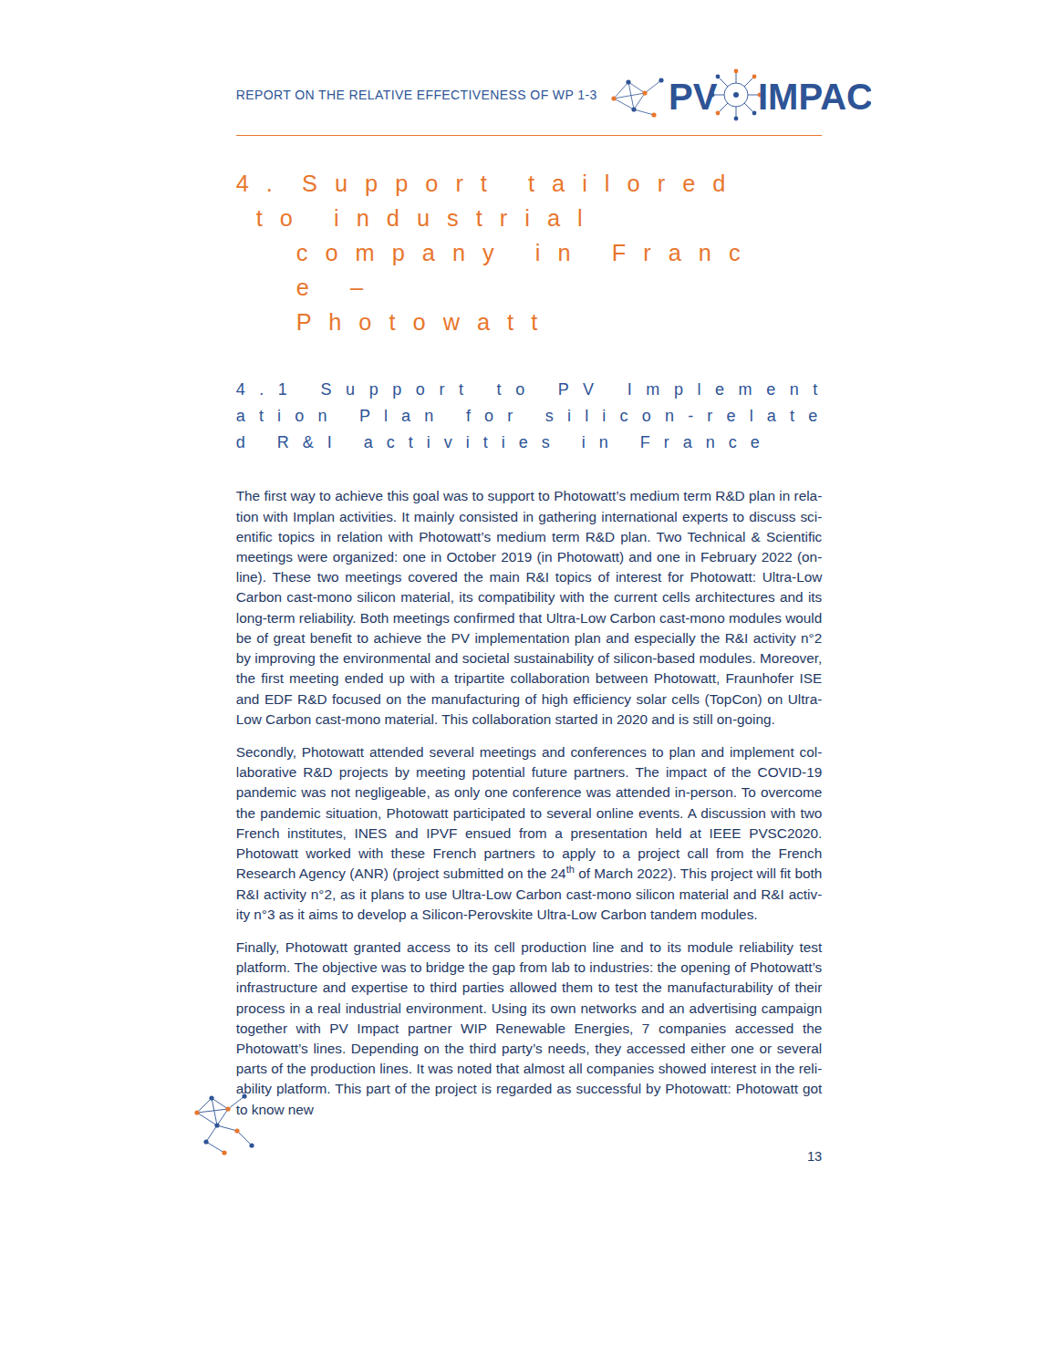Report on the relative effectiveness of WP 1-3
PV IMPACT
4 . S u p p o r t t a i l o r e d t o i n d u s t r i a l c o m p a n y i n F r a n c e – P h o t o w a t t
4 . 1 S u p p o r t t o P V I m p l e m e n t a t i o n P l a n f o r s i l i c o n - r e l a t e d R & I a c t i v i t i e s i n F r a n c e
The first way to achieve this goal was to support to Photowatt’s medium term R&D plan in relation with Implan activities. It mainly consisted in gathering international experts to discuss scientific topics in relation with Photowatt’s medium term R&D plan. Two Technical & Scientific meetings were organized: one in October 2019 (in Photowatt) and one in February 2022 (online). These two meetings covered the main R&I topics of interest for Photowatt: Ultra-Low Carbon cast-mono silicon material, its compatibility with the current cells architectures and its long-term reliability. Both meetings confirmed that Ultra-Low Carbon cast-mono modules would be of great benefit to achieve the PV implementation plan and especially the R&I activity n°2 by improving the environmental and societal sustainability of silicon-based modules. Moreover, the first meeting ended up with a tripartite collaboration between Photowatt, Fraunhofer ISE and EDF R&D focused on the manufacturing of high efficiency solar cells (TopCon) on Ultra-Low Carbon cast-mono material. This collaboration started in 2020 and is still on-going.
Secondly, Photowatt attended several meetings and conferences to plan and implement collaborative R&D projects by meeting potential future partners. The impact of the COVID-19 pandemic was not negligeable, as only one conference was attended in-person. To overcome the pandemic situation, Photowatt participated to several online events. A discussion with two French institutes, INES and IPVF ensued from a presentation held at IEEE PVSC2020. Photowatt worked with these French partners to apply to a project call from the French Research Agency (ANR) (project submitted on the 24th of March 2022). This project will fit both R&I activity n°2, as it plans to use Ultra-Low Carbon cast-mono silicon material and R&I activity n°3 as it aims to develop a Silicon-Perovskite Ultra-Low Carbon tandem modules.
Finally, Photowatt granted access to its cell production line and to its module reliability test platform. The objective was to bridge the gap from lab to industries: the opening of Photowatt’s infrastructure and expertise to third parties allowed them to test the manufacturability of their process in a real industrial environment. Using its own networks and an advertising campaign together with PV Impact partner WIP Renewable Energies, 7 companies accessed the Photowatt’s lines. Depending on the third party’s needs, they accessed either one or several parts of the production lines. It was noted that almost all companies showed interest in the reliability platform. This part of the project is regarded as successful by Photowatt: Photowatt got to know new
13